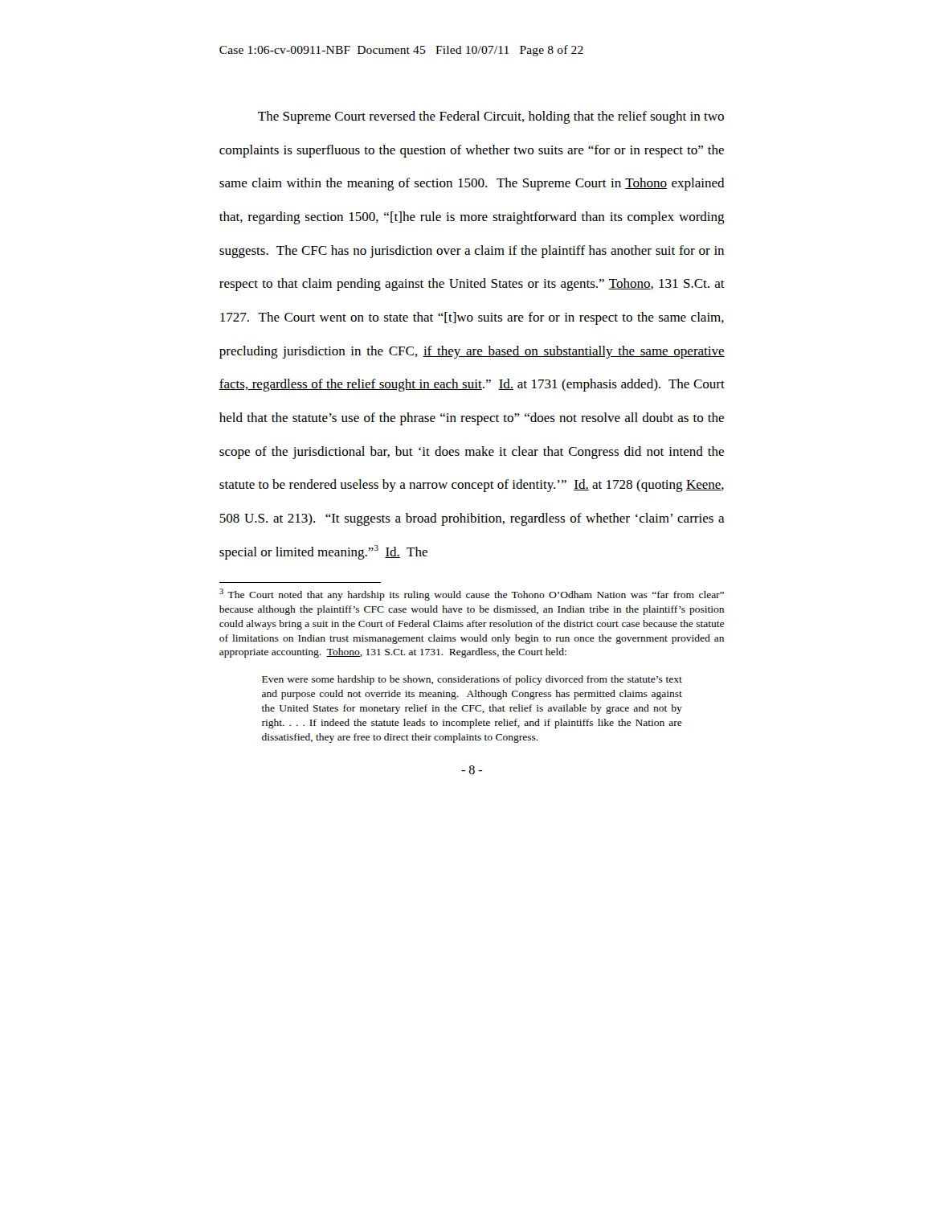Case 1:06-cv-00911-NBF Document 45 Filed 10/07/11 Page 8 of 22
The Supreme Court reversed the Federal Circuit, holding that the relief sought in two complaints is superfluous to the question of whether two suits are “for or in respect to” the same claim within the meaning of section 1500. The Supreme Court in Tohono explained that, regarding section 1500, “[t]he rule is more straightforward than its complex wording suggests. The CFC has no jurisdiction over a claim if the plaintiff has another suit for or in respect to that claim pending against the United States or its agents.” Tohono, 131 S.Ct. at 1727. The Court went on to state that “[t]wo suits are for or in respect to the same claim, precluding jurisdiction in the CFC, if they are based on substantially the same operative facts, regardless of the relief sought in each suit.” Id. at 1731 (emphasis added). The Court held that the statute’s use of the phrase “in respect to” “does not resolve all doubt as to the scope of the jurisdictional bar, but ‘it does make it clear that Congress did not intend the statute to be rendered useless by a narrow concept of identity.’” Id. at 1728 (quoting Keene, 508 U.S. at 213). “It suggests a broad prohibition, regardless of whether ‘claim’ carries a special or limited meaning.”3 Id. The
3 The Court noted that any hardship its ruling would cause the Tohono O’Odham Nation was “far from clear” because although the plaintiff’s CFC case would have to be dismissed, an Indian tribe in the plaintiff’s position could always bring a suit in the Court of Federal Claims after resolution of the district court case because the statute of limitations on Indian trust mismanagement claims would only begin to run once the government provided an appropriate accounting. Tohono, 131 S.Ct. at 1731. Regardless, the Court held:
Even were some hardship to be shown, considerations of policy divorced from the statute’s text and purpose could not override its meaning. Although Congress has permitted claims against the United States for monetary relief in the CFC, that relief is available by grace and not by right. . . . If indeed the statute leads to incomplete relief, and if plaintiffs like the Nation are dissatisfied, they are free to direct their complaints to Congress.
- 8 -